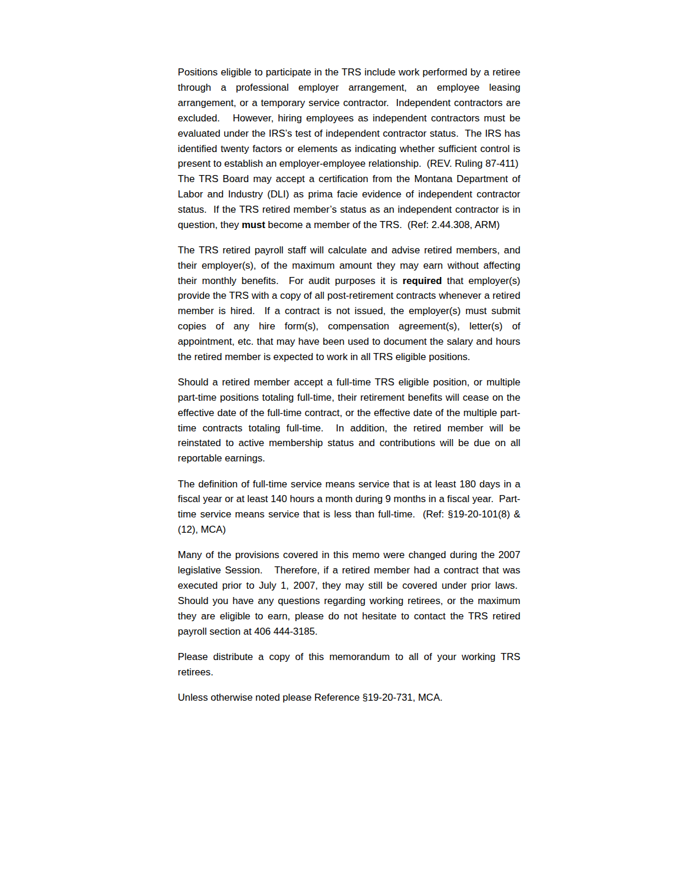Positions eligible to participate in the TRS include work performed by a retiree through a professional employer arrangement, an employee leasing arrangement, or a temporary service contractor. Independent contractors are excluded. However, hiring employees as independent contractors must be evaluated under the IRS’s test of independent contractor status. The IRS has identified twenty factors or elements as indicating whether sufficient control is present to establish an employer-employee relationship. (REV. Ruling 87-411)
The TRS Board may accept a certification from the Montana Department of Labor and Industry (DLI) as prima facie evidence of independent contractor status. If the TRS retired member’s status as an independent contractor is in question, they must become a member of the TRS. (Ref: 2.44.308, ARM)
The TRS retired payroll staff will calculate and advise retired members, and their employer(s), of the maximum amount they may earn without affecting their monthly benefits. For audit purposes it is required that employer(s) provide the TRS with a copy of all post-retirement contracts whenever a retired member is hired. If a contract is not issued, the employer(s) must submit copies of any hire form(s), compensation agreement(s), letter(s) of appointment, etc. that may have been used to document the salary and hours the retired member is expected to work in all TRS eligible positions.
Should a retired member accept a full-time TRS eligible position, or multiple part-time positions totaling full-time, their retirement benefits will cease on the effective date of the full-time contract, or the effective date of the multiple part-time contracts totaling full-time. In addition, the retired member will be reinstated to active membership status and contributions will be due on all reportable earnings.
The definition of full-time service means service that is at least 180 days in a fiscal year or at least 140 hours a month during 9 months in a fiscal year. Part-time service means service that is less than full-time. (Ref: §19-20-101(8) & (12), MCA)
Many of the provisions covered in this memo were changed during the 2007 legislative Session. Therefore, if a retired member had a contract that was executed prior to July 1, 2007, they may still be covered under prior laws. Should you have any questions regarding working retirees, or the maximum they are eligible to earn, please do not hesitate to contact the TRS retired payroll section at 406 444-3185.
Please distribute a copy of this memorandum to all of your working TRS retirees.
Unless otherwise noted please Reference §19-20-731, MCA.